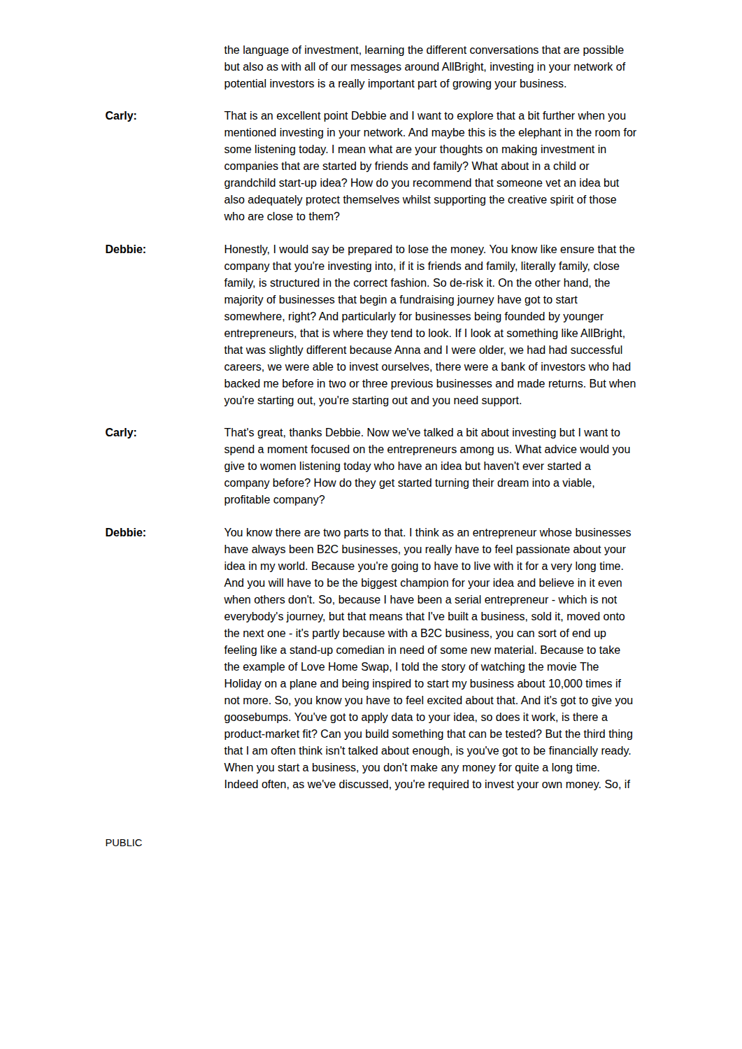the language of investment, learning the different conversations that are possible but also as with all of our messages around AllBright, investing in your network of potential investors is a really important part of growing your business.
Carly:
That is an excellent point Debbie and I want to explore that a bit further when you mentioned investing in your network. And maybe this is the elephant in the room for some listening today. I mean what are your thoughts on making investment in companies that are started by friends and family? What about in a child or grandchild start-up idea? How do you recommend that someone vet an idea but also adequately protect themselves whilst supporting the creative spirit of those who are close to them?
Debbie:
Honestly, I would say be prepared to lose the money. You know like ensure that the company that you're investing into, if it is friends and family, literally family, close family, is structured in the correct fashion. So de-risk it. On the other hand, the majority of businesses that begin a fundraising journey have got to start somewhere, right? And particularly for businesses being founded by younger entrepreneurs, that is where they tend to look. If I look at something like AllBright, that was slightly different because Anna and I were older, we had had successful careers, we were able to invest ourselves, there were a bank of investors who had backed me before in two or three previous businesses and made returns. But when you're starting out, you're starting out and you need support.
Carly:
That's great, thanks Debbie. Now we've talked a bit about investing but I want to spend a moment focused on the entrepreneurs among us. What advice would you give to women listening today who have an idea but haven't ever started a company before? How do they get started turning their dream into a viable, profitable company?
Debbie:
You know there are two parts to that. I think as an entrepreneur whose businesses have always been B2C businesses, you really have to feel passionate about your idea in my world. Because you're going to have to live with it for a very long time. And you will have to be the biggest champion for your idea and believe in it even when others don't. So, because I have been a serial entrepreneur - which is not everybody's journey, but that means that I've built a business, sold it, moved onto the next one - it's partly because with a B2C business, you can sort of end up feeling like a stand-up comedian in need of some new material. Because to take the example of Love Home Swap, I told the story of watching the movie The Holiday on a plane and being inspired to start my business about 10,000 times if not more. So, you know you have to feel excited about that. And it's got to give you goosebumps. You've got to apply data to your idea, so does it work, is there a product-market fit? Can you build something that can be tested? But the third thing that I am often think isn't talked about enough, is you've got to be financially ready. When you start a business, you don't make any money for quite a long time. Indeed often, as we've discussed, you're required to invest your own money. So, if
PUBLIC